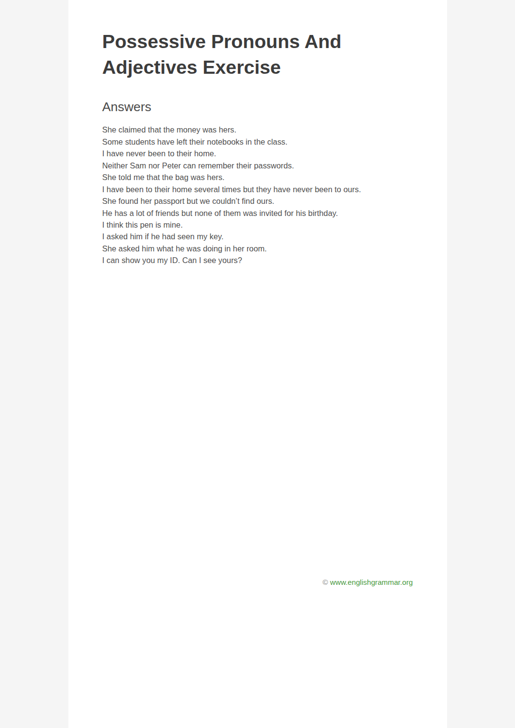Possessive Pronouns And Adjectives Exercise
Answers
She claimed that the money was hers.
Some students have left their notebooks in the class.
I have never been to their home.
Neither Sam nor Peter can remember their passwords.
She told me that the bag was hers.
I have been to their home several times but they have never been to ours.
She found her passport but we couldn’t find ours.
He has a lot of friends but none of them was invited for his birthday.
I think this pen is mine.
I asked him if he had seen my key.
She asked him what he was doing in her room.
I can show you my ID. Can I see yours?
© www.englishgrammar.org